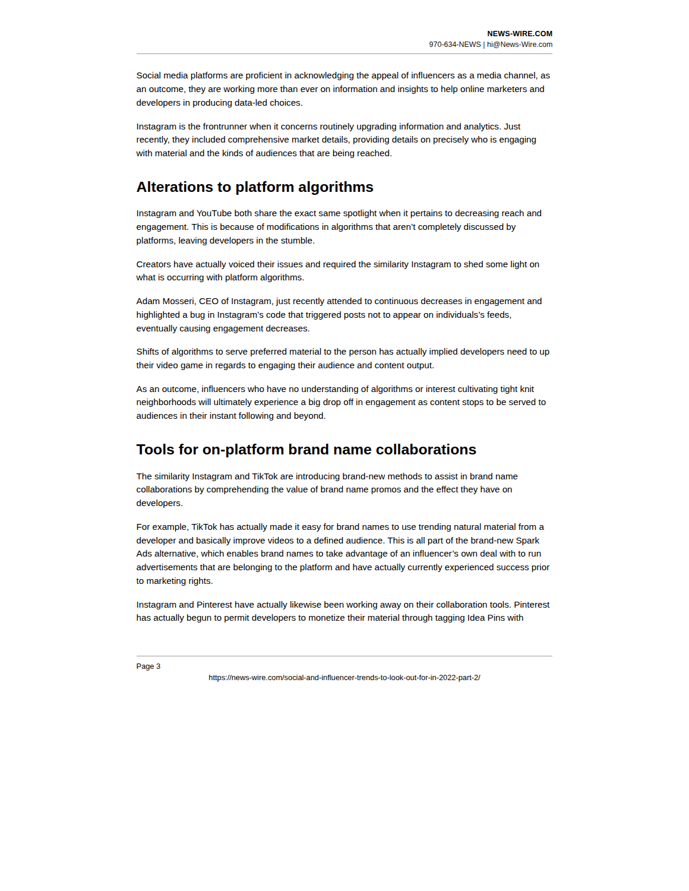NEWS-WIRE.COM
970-634-NEWS | hi@News-Wire.com
Social media platforms are proficient in acknowledging the appeal of influencers as a media channel, as an outcome, they are working more than ever on information and insights to help online marketers and developers in producing data-led choices.
Instagram is the frontrunner when it concerns routinely upgrading information and analytics. Just recently, they included comprehensive market details, providing details on precisely who is engaging with material and the kinds of audiences that are being reached.
Alterations to platform algorithms
Instagram and YouTube both share the exact same spotlight when it pertains to decreasing reach and engagement. This is because of modifications in algorithms that aren’t completely discussed by platforms, leaving developers in the stumble.
Creators have actually voiced their issues and required the similarity Instagram to shed some light on what is occurring with platform algorithms.
Adam Mosseri, CEO of Instagram, just recently attended to continuous decreases in engagement and highlighted a bug in Instagram’s code that triggered posts not to appear on individuals’s feeds, eventually causing engagement decreases.
Shifts of algorithms to serve preferred material to the person has actually implied developers need to up their video game in regards to engaging their audience and content output.
As an outcome, influencers who have no understanding of algorithms or interest cultivating tight knit neighborhoods will ultimately experience a big drop off in engagement as content stops to be served to audiences in their instant following and beyond.
Tools for on-platform brand name collaborations
The similarity Instagram and TikTok are introducing brand-new methods to assist in brand name collaborations by comprehending the value of brand name promos and the effect they have on developers.
For example, TikTok has actually made it easy for brand names to use trending natural material from a developer and basically improve videos to a defined audience. This is all part of the brand-new Spark Ads alternative, which enables brand names to take advantage of an influencer’s own deal with to run advertisements that are belonging to the platform and have actually currently experienced success prior to marketing rights.
Instagram and Pinterest have actually likewise been working away on their collaboration tools. Pinterest has actually begun to permit developers to monetize their material through tagging Idea Pins with
Page 3 https://news-wire.com/social-and-influencer-trends-to-look-out-for-in-2022-part-2/